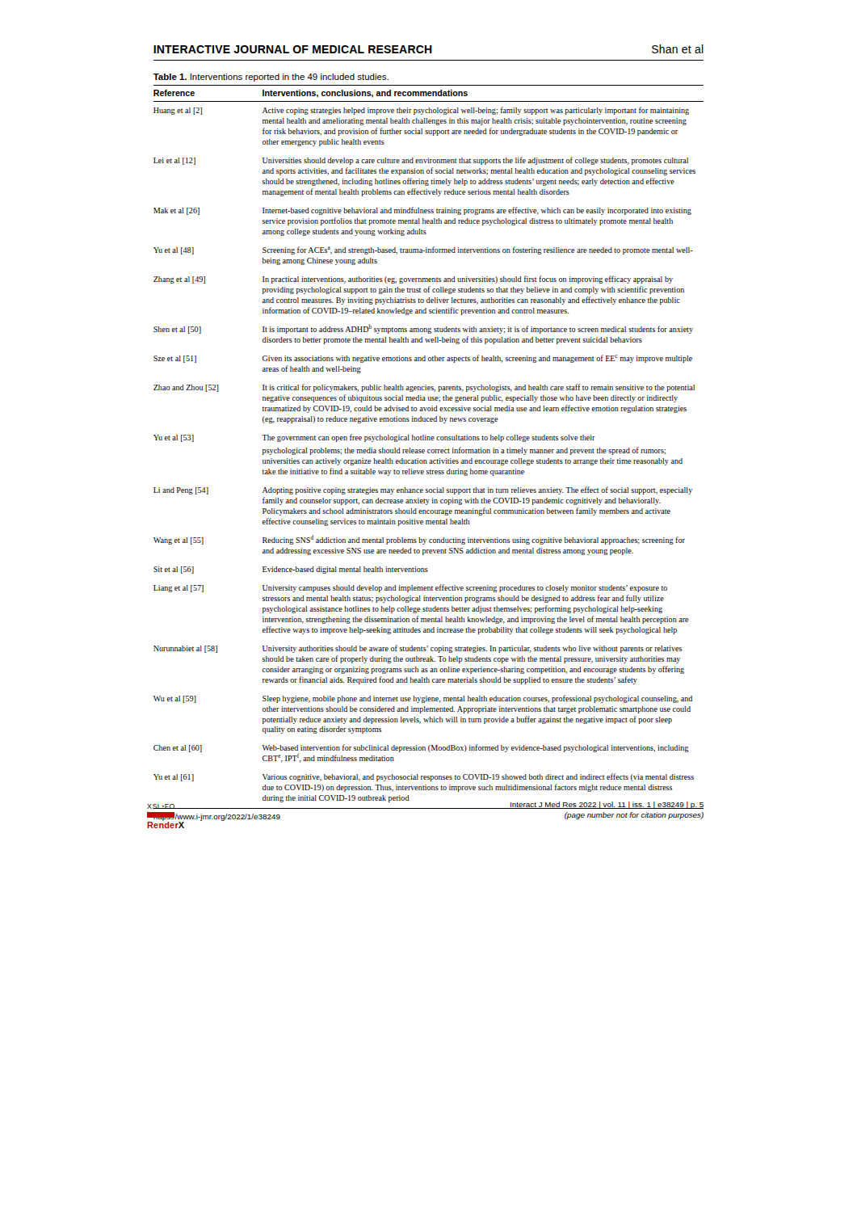INTERACTIVE JOURNAL OF MEDICAL RESEARCH
Shan et al
Table 1. Interventions reported in the 49 included studies.
| Reference | Interventions, conclusions, and recommendations |
| --- | --- |
| Huang et al [2] | Active coping strategies helped improve their psychological well-being; family support was particularly important for maintaining mental health and ameliorating mental health challenges in this major health crisis; suitable psychointervention, routine screening for risk behaviors, and provision of further social support are needed for undergraduate students in the COVID-19 pandemic or other emergency public health events |
| Lei et al [12] | Universities should develop a care culture and environment that supports the life adjustment of college students, promotes cultural and sports activities, and facilitates the expansion of social networks; mental health education and psychological counseling services should be strengthened, including hotlines offering timely help to address students’ urgent needs; early detection and effective management of mental health problems can effectively reduce serious mental health disorders |
| Mak et al [26] | Internet-based cognitive behavioral and mindfulness training programs are effective, which can be easily incorporated into existing service provision portfolios that promote mental health and reduce psychological distress to ultimately promote mental health among college students and young working adults |
| Yu et al [48] | Screening for ACEs a , and strength-based, trauma-informed interventions on fostering resilience are needed to promote mental well-being among Chinese young adults |
| Zhang et al [49] | In practical interventions, authorities (eg, governments and universities) should first focus on improving efficacy appraisal by providing psychological support to gain the trust of college students so that they believe in and comply with scientific prevention and control measures. By inviting psychiatrists to deliver lectures, authorities can reasonably and effectively enhance the public information of COVID-19–related knowledge and scientific prevention and control measures. |
| Shen et al [50] | It is important to address ADHD b symptoms among students with anxiety; it is of importance to screen medical students for anxiety disorders to better promote the mental health and well-being of this population and better prevent suicidal behaviors |
| Sze et al [51] | Given its associations with negative emotions and other aspects of health, screening and management of EE c may improve multiple areas of health and well-being |
| Zhao and Zhou [52] | It is critical for policymakers, public health agencies, parents, psychologists, and health care staff to remain sensitive to the potential negative consequences of ubiquitous social media use; the general public, especially those who have been directly or indirectly traumatized by COVID-19, could be advised to avoid excessive social media use and learn effective emotion regulation strategies (eg, reappraisal) to reduce negative emotions induced by news coverage |
| Yu et al [53] | The government can open free psychological hotline consultations to help college students solve their psychological problems; the media should release correct information in a timely manner and prevent the spread of rumors; universities can actively organize health education activities and encourage college students to arrange their time reasonably and take the initiative to find a suitable way to relieve stress during home quarantine |
| Li and Peng [54] | Adopting positive coping strategies may enhance social support that in turn relieves anxiety. The effect of social support, especially family and counselor support, can decrease anxiety in coping with the COVID-19 pandemic cognitively and behaviorally. Policymakers and school administrators should encourage meaningful communication between family members and activate effective counseling services to maintain positive mental health |
| Wang et al [55] | Reducing SNS d addiction and mental problems by conducting interventions using cognitive behavioral approaches; screening for and addressing excessive SNS use are needed to prevent SNS addiction and mental distress among young people. |
| Sit et al [56] | Evidence-based digital mental health interventions |
| Liang et al [57] | University campuses should develop and implement effective screening procedures to closely monitor students’ exposure to stressors and mental health status; psychological intervention programs should be designed to address fear and fully utilize psychological assistance hotlines to help college students better adjust themselves; performing psychological help-seeking intervention, strengthening the dissemination of mental health knowledge, and improving the level of mental health perception are effective ways to improve help-seeking attitudes and increase the probability that college students will seek psychological help |
| Nurunnabiet al [58] | University authorities should be aware of students’ coping strategies. In particular, students who live without parents or relatives should be taken care of properly during the outbreak. To help students cope with the mental pressure, university authorities may consider arranging or organizing programs such as an online experience-sharing competition, and encourage students by offering rewards or financial aids. Required food and health care materials should be supplied to ensure the students’ safety |
| Wu et al [59] | Sleep hygiene, mobile phone and internet use hygiene, mental health education courses, professional psychological counseling, and other interventions should be considered and implemented. Appropriate interventions that target problematic smartphone use could potentially reduce anxiety and depression levels, which will in turn provide a buffer against the negative impact of poor sleep quality on eating disorder symptoms |
| Chen et al [60] | Web-based intervention for subclinical depression (MoodBox) informed by evidence-based psychological interventions, including CBT e , IPT f , and mindfulness meditation |
| Yu et al [61] | Various cognitive, behavioral, and psychosocial responses to COVID-19 showed both direct and indirect effects (via mental distress due to COVID-19) on depression. Thus, interventions to improve such multidimensional factors might reduce mental distress during the initial COVID-19 outbreak period |
https://www.i-jmr.org/2022/1/e38249
Interact J Med Res 2022 | vol. 11 | iss. 1 | e38249 | p. 5
(page number not for citation purposes)
XSL•FO
Render X